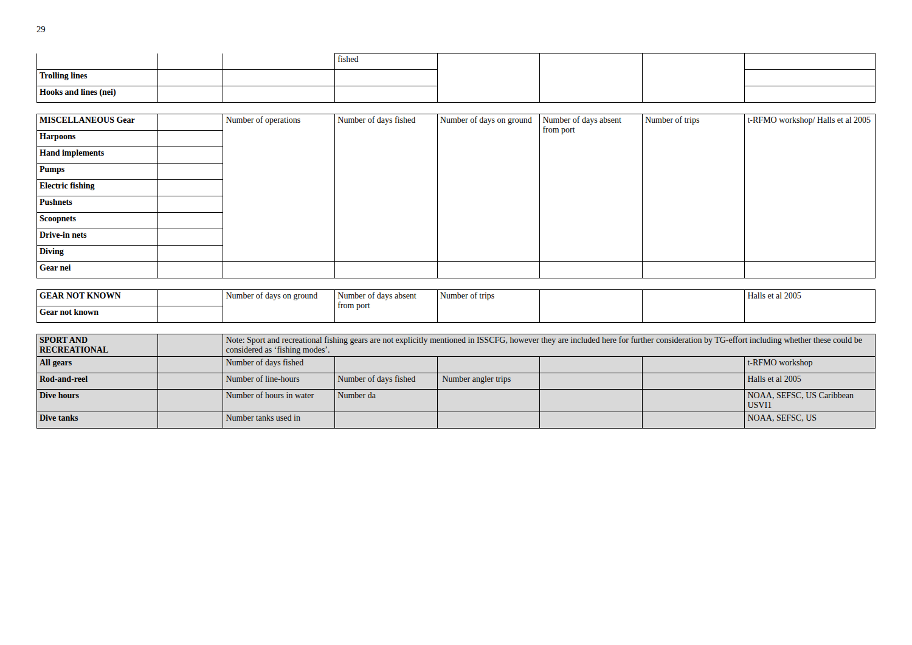29
| | | | fished | | | | |
| Trolling lines | | | | | | | |
| Hooks and lines (nei) | | | | | | | |
| MISCELLANEOUS Gear | | Number of operations | Number of days fished | Number of days on ground | Number of days absent from port | Number of trips | t-RFMO workshop/ Halls et al 2005 |
| Harpoons | |
| Hand implements | |
| Pumps | |
| Electric fishing | |
| Pushnets | |
| Scoopnets | |
| Drive-in nets | |
| Diving | |
| Gear nei | | | | | | | |
| GEAR NOT KNOWN | | Number of days on ground | Number of days absent from port | Number of trips | | | Halls et al 2005 |
| Gear not known | |
| SPORT AND RECREATIONAL | | Note: Sport and recreational fishing gears are not explicitly mentioned in ISSCFG, however they are included here for further consideration by TG-effort including whether these could be considered as ‘fishing modes’. |
| All gears | | Number of days fished | | | | | t-RFMO workshop |
| Rod-and-reel | | Number of line-hours | Number of days fished | Number angler trips | | | Halls et al 2005 |
| Dive hours | | Number of hours in water | Number da | | | | NOAA, SEFSC, US Caribbean USVI1 |
| Dive tanks | | Number tanks used in | | | | | NOAA, SEFSC, US |